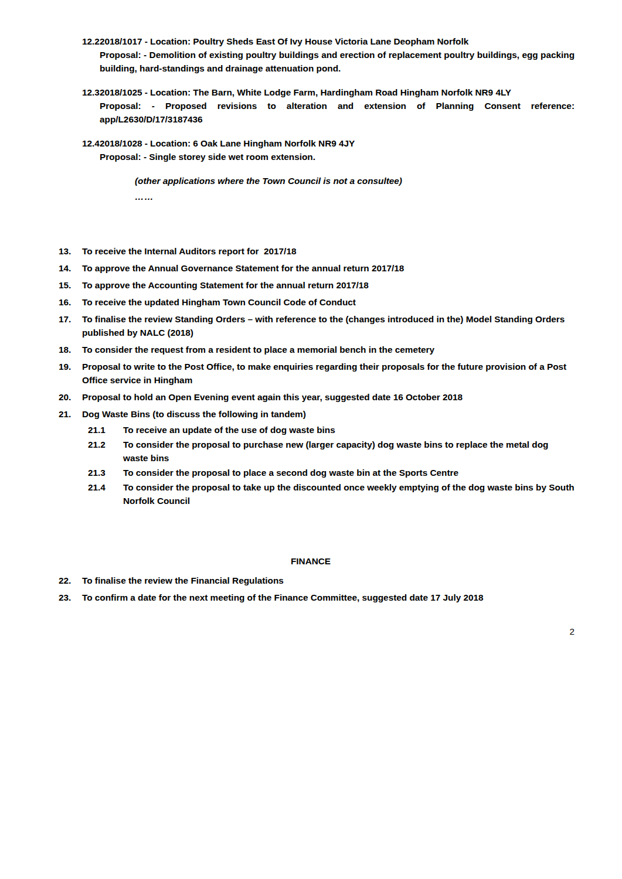12.2
2018/1017 - Location: Poultry Sheds East Of Ivy House Victoria Lane Deopham Norfolk
Proposal: - Demolition of existing poultry buildings and erection of replacement poultry buildings, egg packing building, hard-standings and drainage attenuation pond.
12.3
2018/1025 - Location: The Barn, White Lodge Farm, Hardingham Road Hingham Norfolk NR9 4LY
Proposal: - Proposed revisions to alteration and extension of Planning Consent reference: app/L2630/D/17/3187436
12.4
2018/1028 - Location: 6 Oak Lane Hingham Norfolk NR9 4JY
Proposal: - Single storey side wet room extension.
(other applications where the Town Council is not a consultee)
……
To receive the Internal Auditors report for 2017/18
To approve the Annual Governance Statement for the annual return 2017/18
To approve the Accounting Statement for the annual return 2017/18
To receive the updated Hingham Town Council Code of Conduct
To finalise the review Standing Orders – with reference to the (changes introduced in the) Model Standing Orders published by NALC (2018)
To consider the request from a resident to place a memorial bench in the cemetery
Proposal to write to the Post Office, to make enquiries regarding their proposals for the future provision of a Post Office service in Hingham
Proposal to hold an Open Evening event again this year, suggested date 16 October 2018
Dog Waste Bins (to discuss the following in tandem)
21.1 To receive an update of the use of dog waste bins
21.2 To consider the proposal to purchase new (larger capacity) dog waste bins to replace the metal dog waste bins
21.3 To consider the proposal to place a second dog waste bin at the Sports Centre
21.4 To consider the proposal to take up the discounted once weekly emptying of the dog waste bins by South Norfolk Council
FINANCE
To finalise the review the Financial Regulations
To confirm a date for the next meeting of the Finance Committee, suggested date 17 July 2018
2